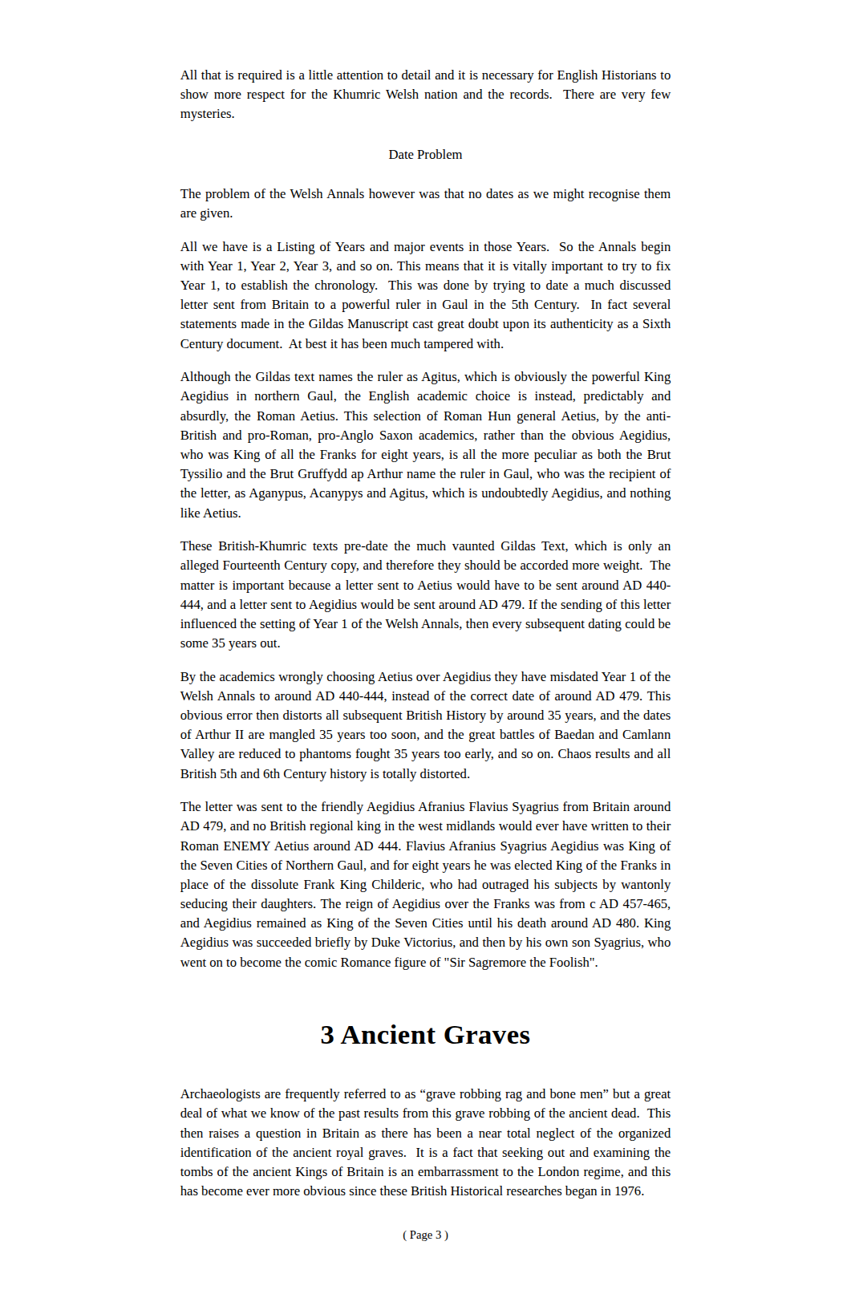All that is required is a little attention to detail and it is necessary for English Historians to show more respect for the Khumric Welsh nation and the records. There are very few mysteries.
Date Problem
The problem of the Welsh Annals however was that no dates as we might recognise them are given.
All we have is a Listing of Years and major events in those Years. So the Annals begin with Year 1, Year 2, Year 3, and so on. This means that it is vitally important to try to fix Year 1, to establish the chronology. This was done by trying to date a much discussed letter sent from Britain to a powerful ruler in Gaul in the 5th Century. In fact several statements made in the Gildas Manuscript cast great doubt upon its authenticity as a Sixth Century document. At best it has been much tampered with.
Although the Gildas text names the ruler as Agitus, which is obviously the powerful King Aegidius in northern Gaul, the English academic choice is instead, predictably and absurdly, the Roman Aetius. This selection of Roman Hun general Aetius, by the anti-British and pro-Roman, pro-Anglo Saxon academics, rather than the obvious Aegidius, who was King of all the Franks for eight years, is all the more peculiar as both the Brut Tyssilio and the Brut Gruffydd ap Arthur name the ruler in Gaul, who was the recipient of the letter, as Aganypus, Acanypys and Agitus, which is undoubtedly Aegidius, and nothing like Aetius.
These British-Khumric texts pre-date the much vaunted Gildas Text, which is only an alleged Fourteenth Century copy, and therefore they should be accorded more weight. The matter is important because a letter sent to Aetius would have to be sent around AD 440-444, and a letter sent to Aegidius would be sent around AD 479. If the sending of this letter influenced the setting of Year 1 of the Welsh Annals, then every subsequent dating could be some 35 years out.
By the academics wrongly choosing Aetius over Aegidius they have misdated Year 1 of the Welsh Annals to around AD 440-444, instead of the correct date of around AD 479. This obvious error then distorts all subsequent British History by around 35 years, and the dates of Arthur II are mangled 35 years too soon, and the great battles of Baedan and Camlann Valley are reduced to phantoms fought 35 years too early, and so on. Chaos results and all British 5th and 6th Century history is totally distorted.
The letter was sent to the friendly Aegidius Afranius Flavius Syagrius from Britain around AD 479, and no British regional king in the west midlands would ever have written to their Roman ENEMY Aetius around AD 444. Flavius Afranius Syagrius Aegidius was King of the Seven Cities of Northern Gaul, and for eight years he was elected King of the Franks in place of the dissolute Frank King Childeric, who had outraged his subjects by wantonly seducing their daughters. The reign of Aegidius over the Franks was from c AD 457-465, and Aegidius remained as King of the Seven Cities until his death around AD 480. King Aegidius was succeeded briefly by Duke Victorius, and then by his own son Syagrius, who went on to become the comic Romance figure of "Sir Sagremore the Foolish".
3 Ancient Graves
Archaeologists are frequently referred to as “grave robbing rag and bone men” but a great deal of what we know of the past results from this grave robbing of the ancient dead. This then raises a question in Britain as there has been a near total neglect of the organized identification of the ancient royal graves. It is a fact that seeking out and examining the tombs of the ancient Kings of Britain is an embarrassment to the London regime, and this has become ever more obvious since these British Historical researches began in 1976.
( Page 3 )